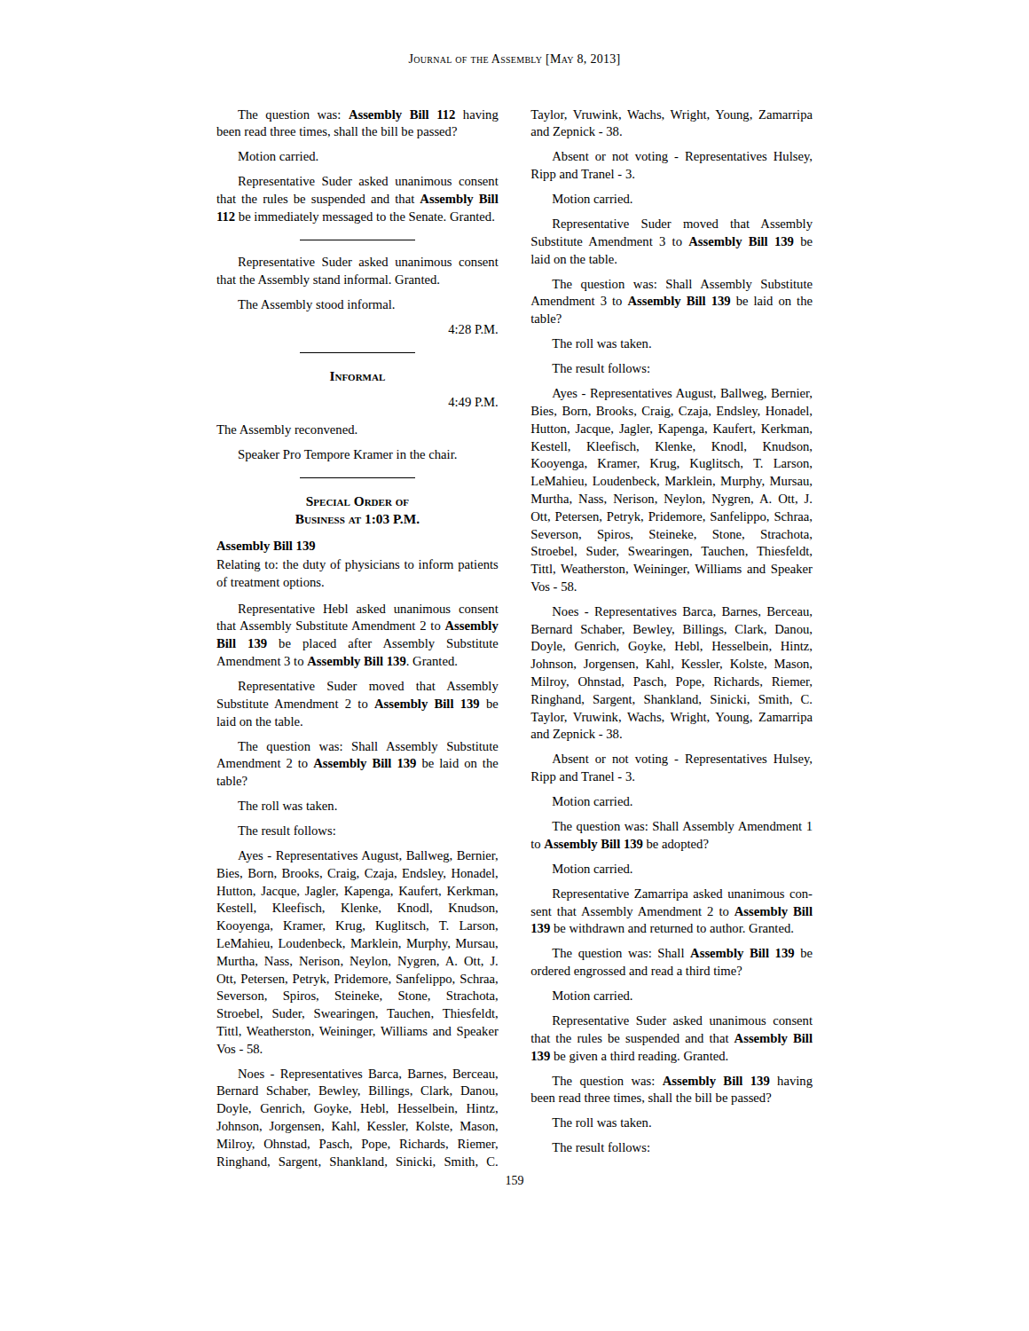Journal of the Assembly [May 8, 2013]
The question was: Assembly Bill 112 having been read three times, shall the bill be passed?
Motion carried.
Representative Suder asked unanimous consent that the rules be suspended and that Assembly Bill 112 be immediately messaged to the Senate. Granted.
Representative Suder asked unanimous consent that the Assembly stand informal. Granted.
The Assembly stood informal.
4:28 P.M.
Informal
4:49 P.M.
The Assembly reconvened.
Speaker Pro Tempore Kramer in the chair.
Special Order of
Business at 1:03 P.M.
Assembly Bill 139
Relating to: the duty of physicians to inform patients of treatment options.
Representative Hebl asked unanimous consent that Assembly Substitute Amendment 2 to Assembly Bill 139 be placed after Assembly Substitute Amendment 3 to Assembly Bill 139. Granted.
Representative Suder moved that Assembly Substitute Amendment 2 to Assembly Bill 139 be laid on the table.
The question was: Shall Assembly Substitute Amendment 2 to Assembly Bill 139 be laid on the table?
The roll was taken.
The result follows:
Ayes - Representatives August, Ballweg, Bernier, Bies, Born, Brooks, Craig, Czaja, Endsley, Honadel, Hutton, Jacque, Jagler, Kapenga, Kaufert, Kerkman, Kestell, Kleefisch, Klenke, Knodl, Knudson, Kooyenga, Kramer, Krug, Kuglitsch, T. Larson, LeMahieu, Loudenbeck, Marklein, Murphy, Mursau, Murtha, Nass, Nerison, Neylon, Nygren, A. Ott, J. Ott, Petersen, Petryk, Pridemore, Sanfelippo, Schraa, Severson, Spiros, Steineke, Stone, Strachota, Stroebel, Suder, Swearingen, Tauchen, Thiesfeldt, Tittl, Weatherston, Weininger, Williams and Speaker Vos - 58.
Noes - Representatives Barca, Barnes, Berceau, Bernard Schaber, Bewley, Billings, Clark, Danou, Doyle, Genrich, Goyke, Hebl, Hesselbein, Hintz, Johnson, Jorgensen, Kahl, Kessler, Kolste, Mason, Milroy, Ohnstad, Pasch, Pope, Richards, Riemer, Ringhand, Sargent, Shankland, Sinicki, Smith, C. Taylor, Vruwink, Wachs, Wright, Young, Zamarripa and Zepnick - 38.
Absent or not voting - Representatives Hulsey, Ripp and Tranel - 3.
Motion carried.
Representative Suder moved that Assembly Substitute Amendment 3 to Assembly Bill 139 be laid on the table.
The question was: Shall Assembly Substitute Amendment 3 to Assembly Bill 139 be laid on the table?
The roll was taken.
The result follows:
Ayes - Representatives August, Ballweg, Bernier, Bies, Born, Brooks, Craig, Czaja, Endsley, Honadel, Hutton, Jacque, Jagler, Kapenga, Kaufert, Kerkman, Kestell, Kleefisch, Klenke, Knodl, Knudson, Kooyenga, Kramer, Krug, Kuglitsch, T. Larson, LeMahieu, Loudenbeck, Marklein, Murphy, Mursau, Murtha, Nass, Nerison, Neylon, Nygren, A. Ott, J. Ott, Petersen, Petryk, Pridemore, Sanfelippo, Schraa, Severson, Spiros, Steineke, Stone, Strachota, Stroebel, Suder, Swearingen, Tauchen, Thiesfeldt, Tittl, Weatherston, Weininger, Williams and Speaker Vos - 58.
Noes - Representatives Barca, Barnes, Berceau, Bernard Schaber, Bewley, Billings, Clark, Danou, Doyle, Genrich, Goyke, Hebl, Hesselbein, Hintz, Johnson, Jorgensen, Kahl, Kessler, Kolste, Mason, Milroy, Ohnstad, Pasch, Pope, Richards, Riemer, Ringhand, Sargent, Shankland, Sinicki, Smith, C. Taylor, Vruwink, Wachs, Wright, Young, Zamarripa and Zepnick - 38.
Absent or not voting - Representatives Hulsey, Ripp and Tranel - 3.
Motion carried.
The question was: Shall Assembly Amendment 1 to Assembly Bill 139 be adopted?
Motion carried.
Representative Zamarripa asked unanimous consent that Assembly Amendment 2 to Assembly Bill 139 be withdrawn and returned to author. Granted.
The question was: Shall Assembly Bill 139 be ordered engrossed and read a third time?
Motion carried.
Representative Suder asked unanimous consent that the rules be suspended and that Assembly Bill 139 be given a third reading. Granted.
The question was: Assembly Bill 139 having been read three times, shall the bill be passed?
The roll was taken.
The result follows:
159